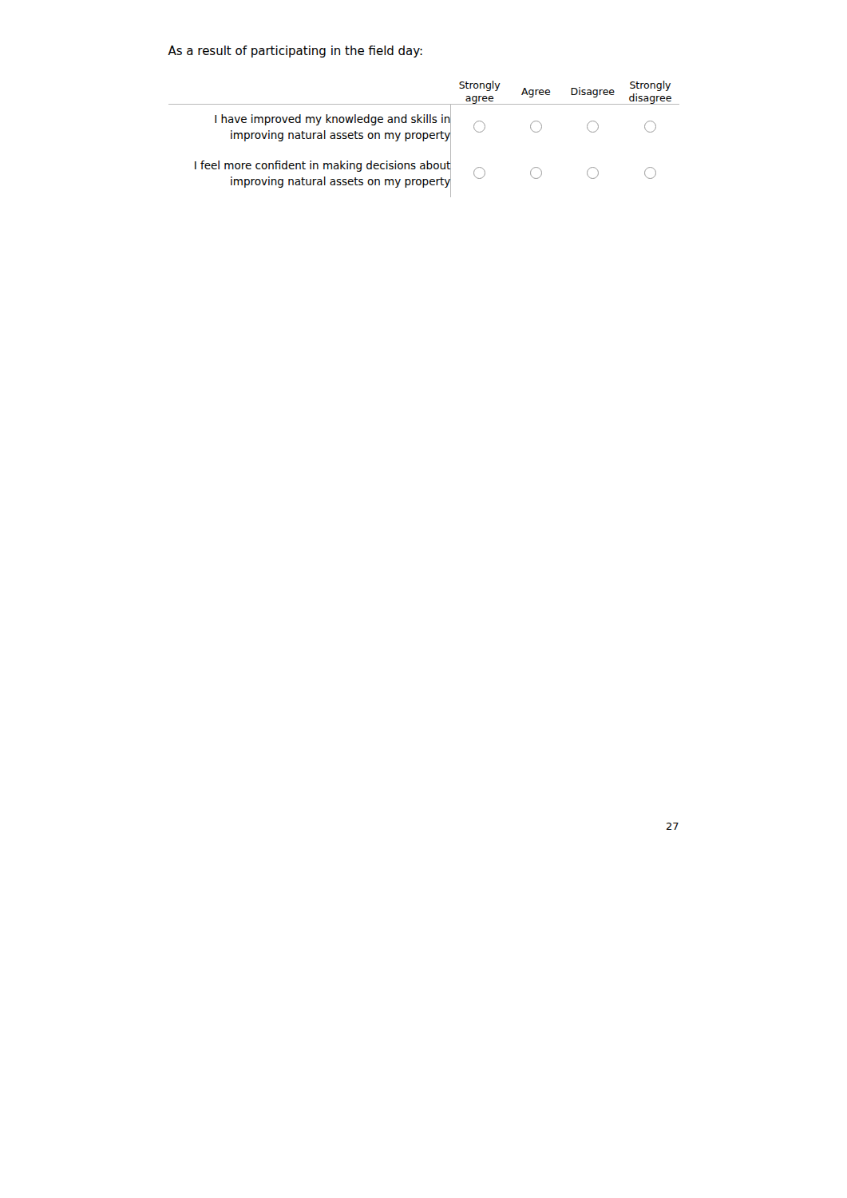As a result of participating in the field day:
| | Strongly agree | Agree | Disagree | Strongly disagree |
| --- | --- | --- | --- | --- |
| I have improved my knowledge and skills in improving natural assets on my property | | | | |
| I feel more confident in making decisions about improving natural assets on my property | | | | |
27